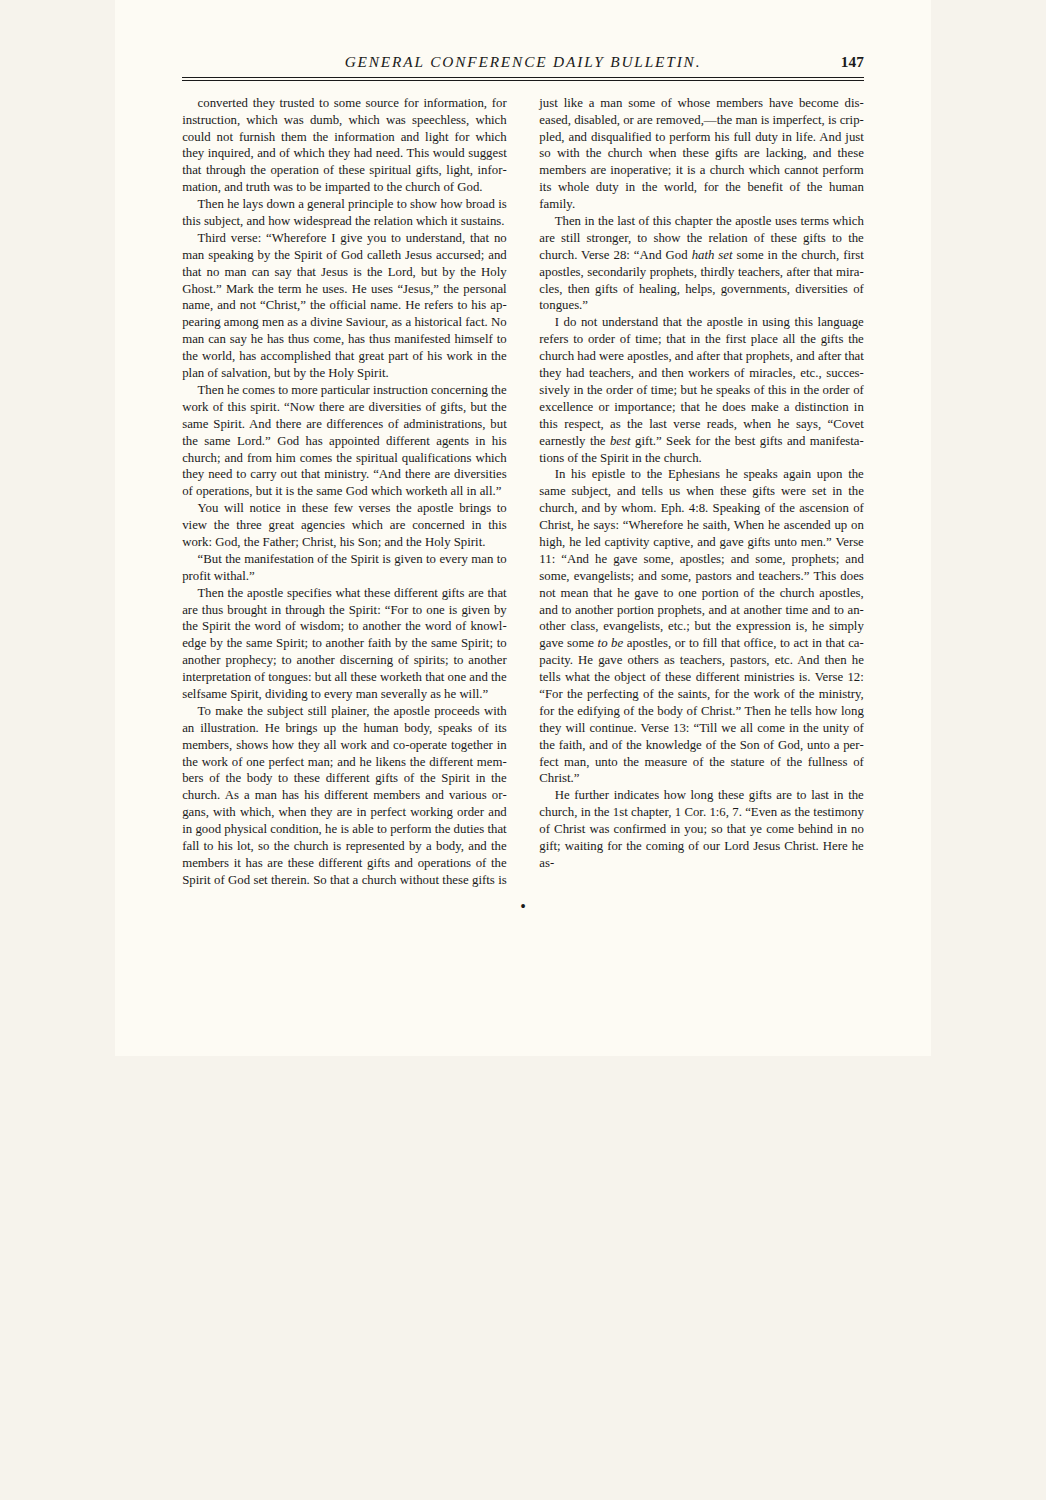General Conference Daily Bulletin. 147
converted they trusted to some source for information, for instruction, which was dumb, which was speechless, which could not furnish them the information and light for which they inquired, and of which they had need. This would suggest that through the operation of these spiritual gifts, light, information, and truth was to be imparted to the church of God.
Then he lays down a general principle to show how broad is this subject, and how widespread the relation which it sustains.
Third verse: “Wherefore I give you to understand, that no man speaking by the Spirit of God calleth Jesus accursed; and that no man can say that Jesus is the Lord, but by the Holy Ghost.” Mark the term he uses. He uses “Jesus,” the personal name, and not “Christ,” the official name. He refers to his appearing among men as a divine Saviour, as a historical fact. No man can say he has thus come, has thus manifested himself to the world, has accomplished that great part of his work in the plan of salvation, but by the Holy Spirit.
Then he comes to more particular instruction concerning the work of this spirit. “Now there are diversities of gifts, but the same Spirit. And there are differences of administrations, but the same Lord.” God has appointed different agents in his church; and from him comes the spiritual qualifications which they need to carry out that ministry. “And there are diversities of operations, but it is the same God which worketh all in all.”
You will notice in these few verses the apostle brings to view the three great agencies which are concerned in this work: God, the Father; Christ, his Son; and the Holy Spirit.
“But the manifestation of the Spirit is given to every man to profit withal.”
Then the apostle specifies what these different gifts are that are thus brought in through the Spirit: “For to one is given by the Spirit the word of wisdom; to another the word of knowledge by the same Spirit; to another faith by the same Spirit; to another prophecy; to another discerning of spirits; to another interpretation of tongues: but all these worketh that one and the selfsame Spirit, dividing to every man severally as he will.”
To make the subject still plainer, the apostle proceeds with an illustration. He brings up the human body, speaks of its members, shows how they all work and co-operate together in the work of one perfect man; and he likens the different members of the body to these different gifts of the Spirit in the church. As a man has his different members and various organs, with which, when they are in perfect working order and in good physical condition, he is able to perform the duties that fall to his lot, so the church is represented by a body, and the members it has are these different gifts and operations of the Spirit of God set therein. So that a church without these gifts is just like a man some of whose members have become diseased, disabled, or are removed,—the man is imperfect, is crippled, and disqualified to perform his full duty in life. And just so with the church when these gifts are lacking, and these members are inoperative; it is a church which cannot perform its whole duty in the world, for the benefit of the human family.
Then in the last of this chapter the apostle uses terms which are still stronger, to show the relation of these gifts to the church. Verse 28: “And God hath set some in the church, first apostles, secondarily prophets, thirdly teachers, after that miracles, then gifts of healing, helps, governments, diversities of tongues.”
I do not understand that the apostle in using this language refers to order of time; that in the first place all the gifts the church had were apostles, and after that prophets, and after that they had teachers, and then workers of miracles, etc., successively in the order of time; but he speaks of this in the order of excellence or importance; that he does make a distinction in this respect, as the last verse reads, when he says, “Covet earnestly the best gift.” Seek for the best gifts and manifestations of the Spirit in the church.
In his epistle to the Ephesians he speaks again upon the same subject, and tells us when these gifts were set in the church, and by whom. Eph. 4:8. Speaking of the ascension of Christ, he says: “Wherefore he saith, When he ascended up on high, he led captivity captive, and gave gifts unto men.” Verse 11: “And he gave some, apostles; and some, prophets; and some, evangelists; and some, pastors and teachers.” This does not mean that he gave to one portion of the church apostles, and to another portion prophets, and at another time and to another class, evangelists, etc.; but the expression is, he simply gave some to be apostles, or to fill that office, to act in that capacity. He gave others as teachers, pastors, etc. And then he tells what the object of these different ministries is. Verse 12: “For the perfecting of the saints, for the work of the ministry, for the edifying of the body of Christ.” Then he tells how long they will continue. Verse 13: “Till we all come in the unity of the faith, and of the knowledge of the Son of God, unto a perfect man, unto the measure of the stature of the fullness of Christ.”
He further indicates how long these gifts are to last in the church, in the 1st chapter, 1 Cor. 1:6, 7. “Even as the testimony of Christ was confirmed in you; so that ye come behind in no gift; waiting for the coming of our Lord Jesus Christ. Here he as-
•